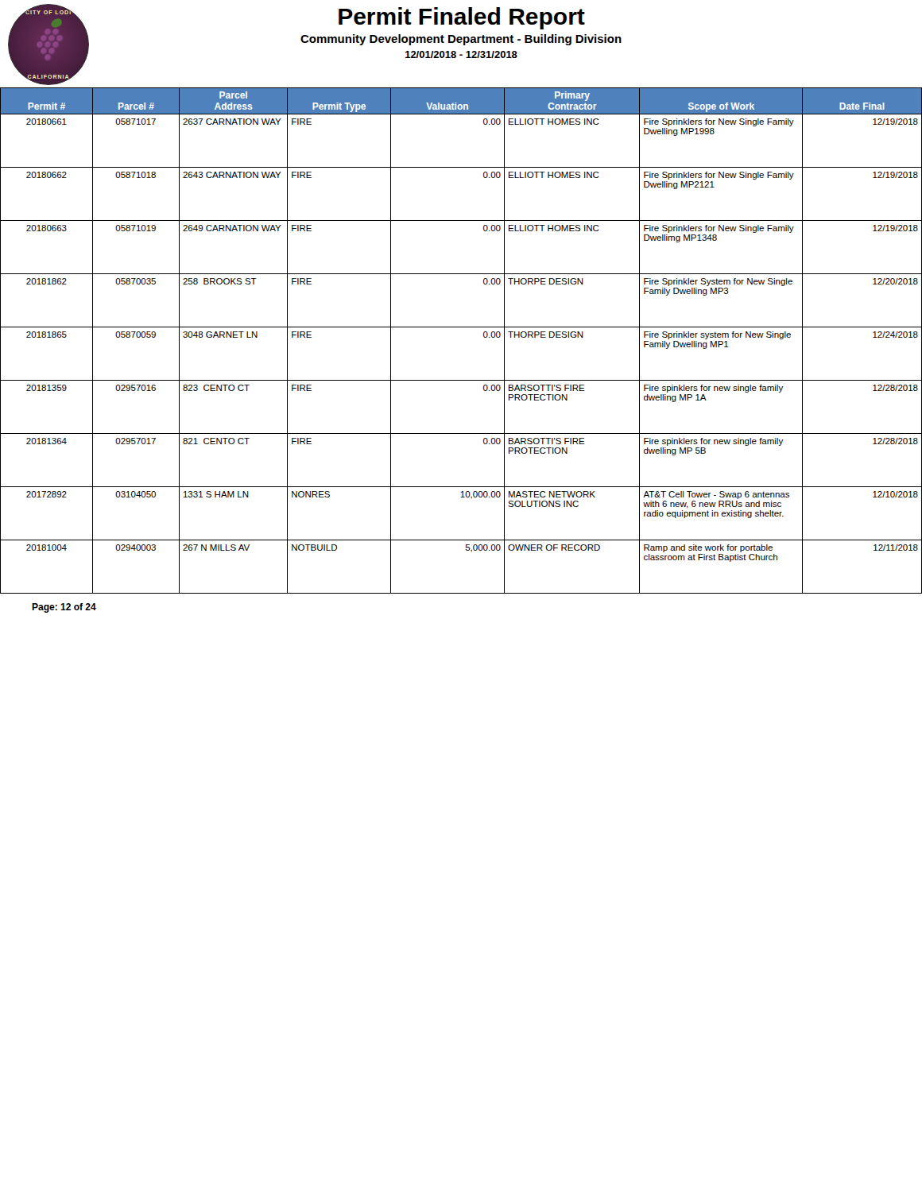CITY OF LODI
CALIFORNIA
Permit Finaled Report
Community Development Department - Building Division
12/01/2018 - 12/31/2018
| Permit # | Parcel # | Parcel Address | Permit Type | Valuation | Primary Contractor | Scope of Work | Date Final |
| --- | --- | --- | --- | --- | --- | --- | --- |
| 20180661 | 05871017 | 2637 CARNATION WAY | FIRE | 0.00 | ELLIOTT HOMES INC | Fire Sprinklers for New Single Family Dwelling MP1998 | 12/19/2018 |
| 20180662 | 05871018 | 2643 CARNATION WAY | FIRE | 0.00 | ELLIOTT HOMES INC | Fire Sprinklers for New Single Family Dwelling MP2121 | 12/19/2018 |
| 20180663 | 05871019 | 2649 CARNATION WAY | FIRE | 0.00 | ELLIOTT HOMES INC | Fire Sprinklers for New Single Family Dwellimg MP1348 | 12/19/2018 |
| 20181862 | 05870035 | 258 BROOKS ST | FIRE | 0.00 | THORPE DESIGN | Fire Sprinkler System for New Single Family Dwelling MP3 | 12/20/2018 |
| 20181865 | 05870059 | 3048 GARNET LN | FIRE | 0.00 | THORPE DESIGN | Fire Sprinkler system for New Single Family Dwelling MP1 | 12/24/2018 |
| 20181359 | 02957016 | 823 CENTO CT | FIRE | 0.00 | BARSOTTI'S FIRE PROTECTION | Fire spinklers for new single family dwelling MP 1A | 12/28/2018 |
| 20181364 | 02957017 | 821 CENTO CT | FIRE | 0.00 | BARSOTTI'S FIRE PROTECTION | Fire spinklers for new single family dwelling MP 5B | 12/28/2018 |
| 20172892 | 03104050 | 1331 S HAM LN | NONRES | 10,000.00 | MASTEC NETWORK SOLUTIONS INC | AT&T Cell Tower - Swap 6 antennas with 6 new, 6 new RRUs and misc radio equipment in existing shelter. | 12/10/2018 |
| 20181004 | 02940003 | 267 N MILLS AV | NOTBUILD | 5,000.00 | OWNER OF RECORD | Ramp and site work for portable classroom at First Baptist Church | 12/11/2018 |
Page: 12 of 24